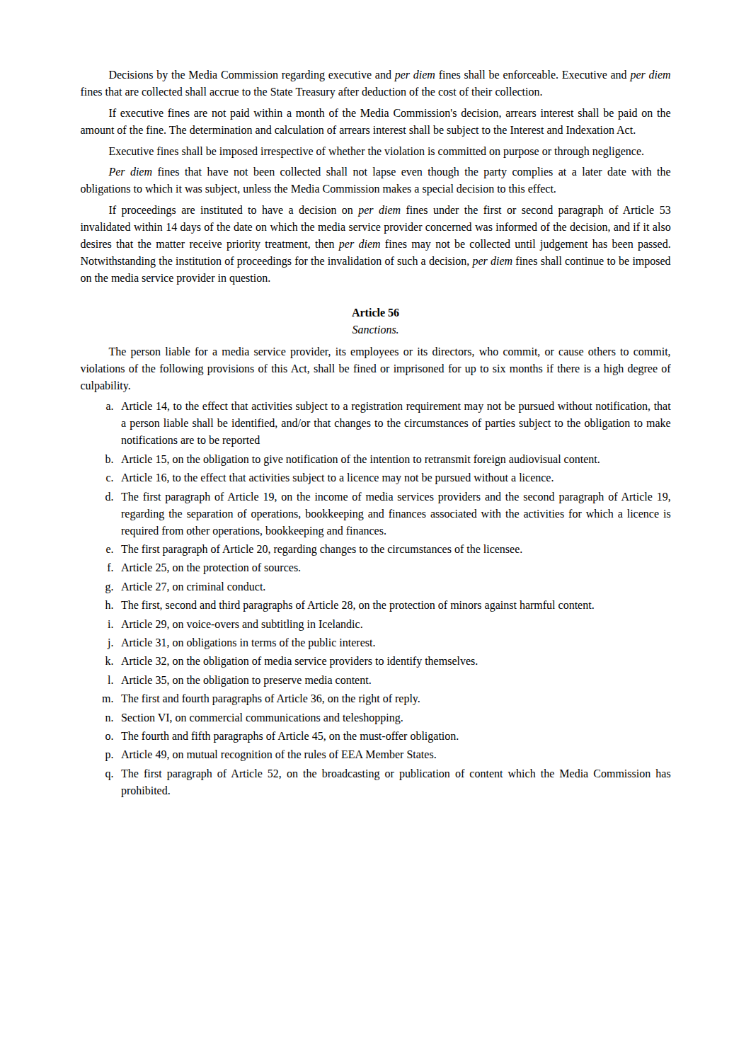Decisions by the Media Commission regarding executive and per diem fines shall be enforceable. Executive and per diem fines that are collected shall accrue to the State Treasury after deduction of the cost of their collection.
If executive fines are not paid within a month of the Media Commission's decision, arrears interest shall be paid on the amount of the fine. The determination and calculation of arrears interest shall be subject to the Interest and Indexation Act.
Executive fines shall be imposed irrespective of whether the violation is committed on purpose or through negligence.
Per diem fines that have not been collected shall not lapse even though the party complies at a later date with the obligations to which it was subject, unless the Media Commission makes a special decision to this effect.
If proceedings are instituted to have a decision on per diem fines under the first or second paragraph of Article 53 invalidated within 14 days of the date on which the media service provider concerned was informed of the decision, and if it also desires that the matter receive priority treatment, then per diem fines may not be collected until judgement has been passed. Notwithstanding the institution of proceedings for the invalidation of such a decision, per diem fines shall continue to be imposed on the media service provider in question.
Article 56
Sanctions.
The person liable for a media service provider, its employees or its directors, who commit, or cause others to commit, violations of the following provisions of this Act, shall be fined or imprisoned for up to six months if there is a high degree of culpability.
Article 14, to the effect that activities subject to a registration requirement may not be pursued without notification, that a person liable shall be identified, and/or that changes to the circumstances of parties subject to the obligation to make notifications are to be reported
Article 15, on the obligation to give notification of the intention to retransmit foreign audiovisual content.
Article 16, to the effect that activities subject to a licence may not be pursued without a licence.
The first paragraph of Article 19, on the income of media services providers and the second paragraph of Article 19, regarding the separation of operations, bookkeeping and finances associated with the activities for which a licence is required from other operations, bookkeeping and finances.
The first paragraph of Article 20, regarding changes to the circumstances of the licensee.
Article 25, on the protection of sources.
Article 27, on criminal conduct.
The first, second and third paragraphs of Article 28, on the protection of minors against harmful content.
Article 29, on voice-overs and subtitling in Icelandic.
Article 31, on obligations in terms of the public interest.
Article 32, on the obligation of media service providers to identify themselves.
Article 35, on the obligation to preserve media content.
The first and fourth paragraphs of Article 36, on the right of reply.
Section VI, on commercial communications and teleshopping.
The fourth and fifth paragraphs of Article 45, on the must-offer obligation.
Article 49, on mutual recognition of the rules of EEA Member States.
The first paragraph of Article 52, on the broadcasting or publication of content which the Media Commission has prohibited.